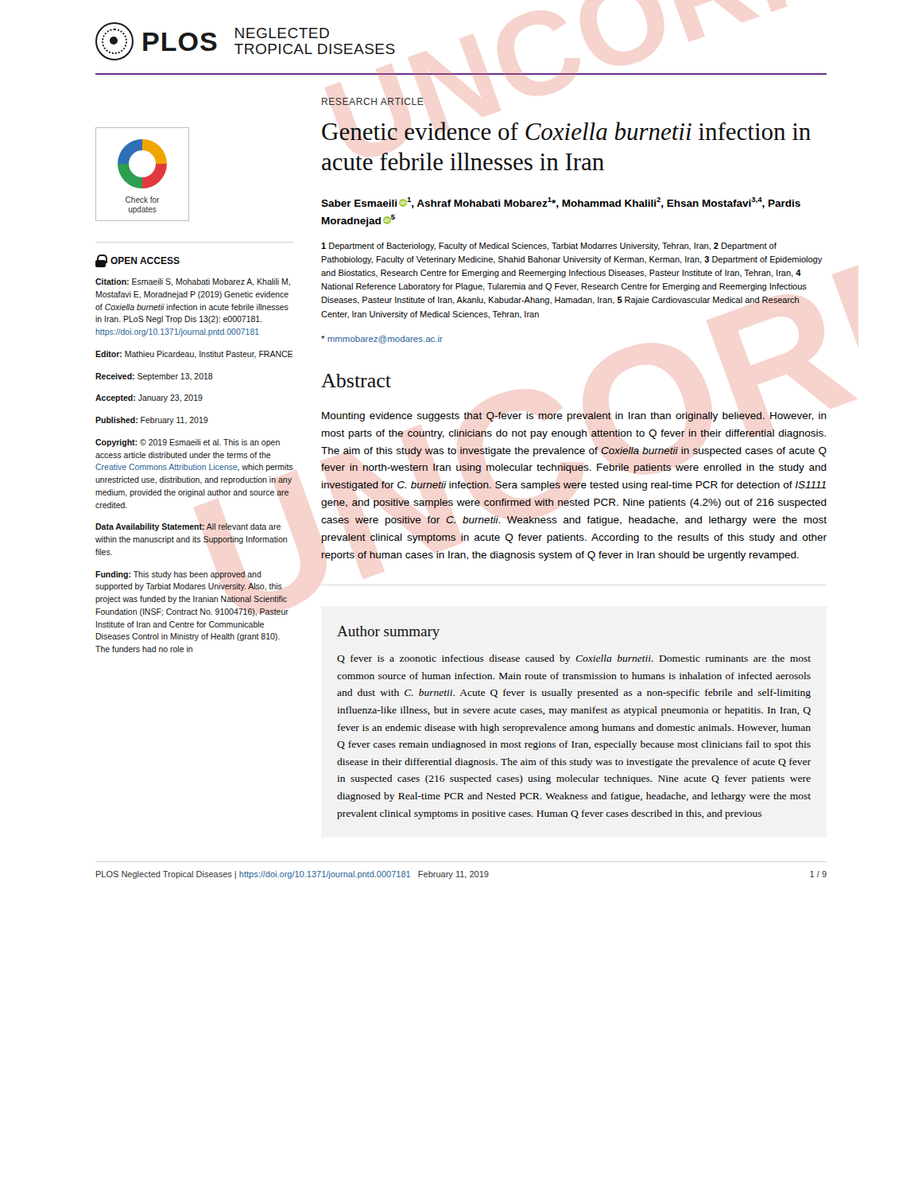UNCORRECTED
UNCORRECTED
PLOS
NEGLECTED
TROPICAL DISEASES
Check for
updates
OPEN ACCESS
Citation: Esmaeili S, Mohabati Mobarez A, Khalili M, Mostafavi E, Moradnejad P (2019) Genetic evidence of Coxiella burnetii infection in acute febrile illnesses in Iran. PLoS Negl Trop Dis 13(2): e0007181. https://doi.org/10.1371/journal.pntd.0007181
Editor: Mathieu Picardeau, Institut Pasteur, FRANCE
Received: September 13, 2018
Accepted: January 23, 2019
Published: February 11, 2019
Copyright: © 2019 Esmaeili et al. This is an open access article distributed under the terms of the Creative Commons Attribution License, which permits unrestricted use, distribution, and reproduction in any medium, provided the original author and source are credited.
Data Availability Statement: All relevant data are within the manuscript and its Supporting Information files.
Funding: This study has been approved and supported by Tarbiat Modares University. Also, this project was funded by the Iranian National Scientific Foundation (INSF; Contract No. 91004716), Pasteur Institute of Iran and Centre for Communicable Diseases Control in Ministry of Health (grant 810). The funders had no role in
RESEARCH ARTICLE
Genetic evidence of Coxiella burnetii infection in acute febrile illnesses in Iran
Saber Esmaeili1, Ashraf Mohabati Mobarez1*, Mohammad Khalili2, Ehsan Mostafavi3,4, Pardis Moradnejad5
1 Department of Bacteriology, Faculty of Medical Sciences, Tarbiat Modarres University, Tehran, Iran, 2 Department of Pathobiology, Faculty of Veterinary Medicine, Shahid Bahonar University of Kerman, Kerman, Iran, 3 Department of Epidemiology and Biostatics, Research Centre for Emerging and Reemerging Infectious Diseases, Pasteur Institute of Iran, Tehran, Iran, 4 National Reference Laboratory for Plague, Tularemia and Q Fever, Research Centre for Emerging and Reemerging Infectious Diseases, Pasteur Institute of Iran, Akanlu, Kabudar-Ahang, Hamadan, Iran, 5 Rajaie Cardiovascular Medical and Research Center, Iran University of Medical Sciences, Tehran, Iran
* mmmobarez@modares.ac.ir
Abstract
Mounting evidence suggests that Q-fever is more prevalent in Iran than originally believed. However, in most parts of the country, clinicians do not pay enough attention to Q fever in their differential diagnosis. The aim of this study was to investigate the prevalence of Coxiella burnetii in suspected cases of acute Q fever in north-western Iran using molecular techniques. Febrile patients were enrolled in the study and investigated for C. burnetii infection. Sera samples were tested using real-time PCR for detection of IS1111 gene, and positive samples were confirmed with nested PCR. Nine patients (4.2%) out of 216 suspected cases were positive for C. burnetii. Weakness and fatigue, headache, and lethargy were the most prevalent clinical symptoms in acute Q fever patients. According to the results of this study and other reports of human cases in Iran, the diagnosis system of Q fever in Iran should be urgently revamped.
Author summary
Q fever is a zoonotic infectious disease caused by Coxiella burnetii. Domestic ruminants are the most common source of human infection. Main route of transmission to humans is inhalation of infected aerosols and dust with C. burnetii. Acute Q fever is usually presented as a non-specific febrile and self-limiting influenza-like illness, but in severe acute cases, may manifest as atypical pneumonia or hepatitis. In Iran, Q fever is an endemic disease with high seroprevalence among humans and domestic animals. However, human Q fever cases remain undiagnosed in most regions of Iran, especially because most clinicians fail to spot this disease in their differential diagnosis. The aim of this study was to investigate the prevalence of acute Q fever in suspected cases (216 suspected cases) using molecular techniques. Nine acute Q fever patients were diagnosed by Real-time PCR and Nested PCR. Weakness and fatigue, headache, and lethargy were the most prevalent clinical symptoms in positive cases. Human Q fever cases described in this, and previous
PLOS Neglected Tropical Diseases | https://doi.org/10.1371/journal.pntd.0007181 February 11, 2019
1 / 9